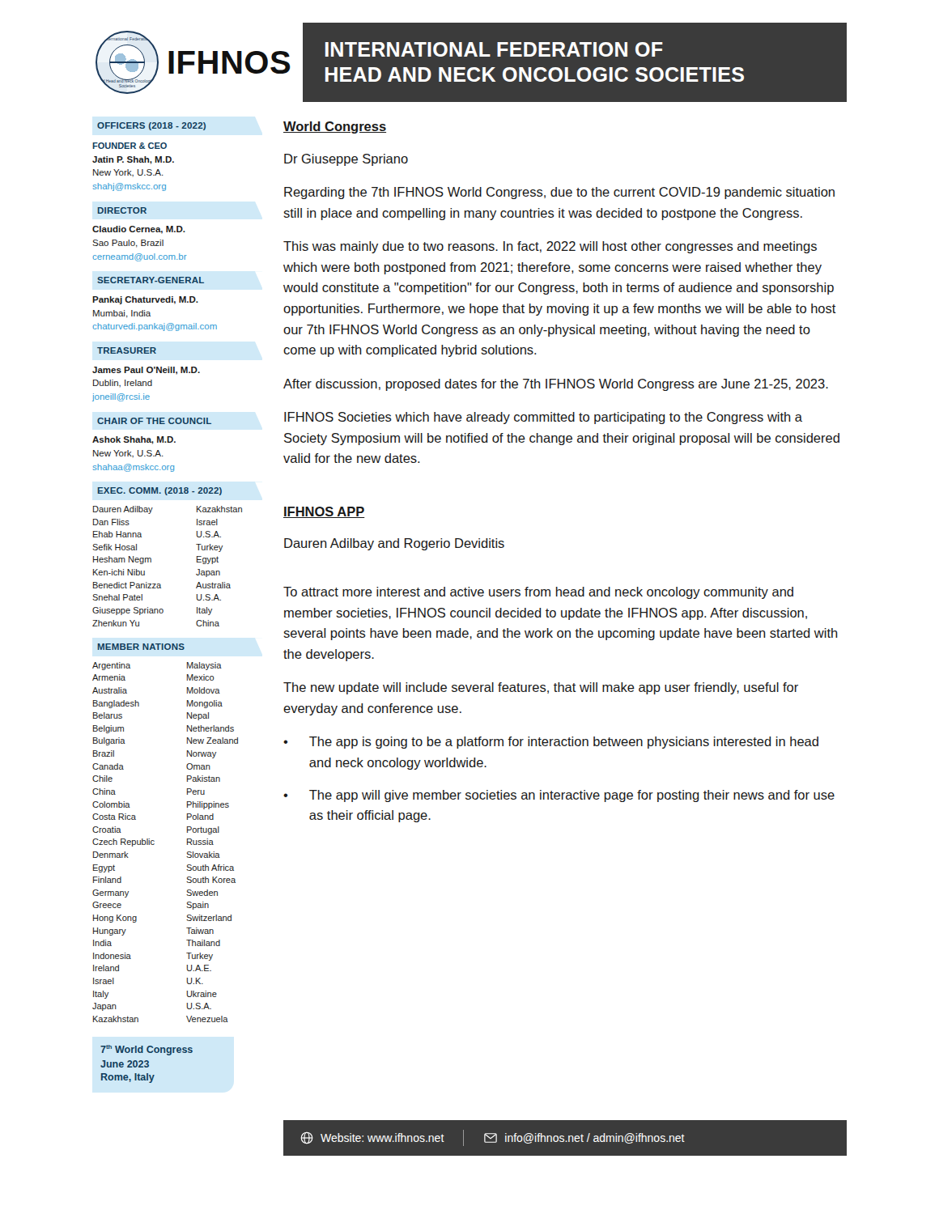International Federation
of Head and Neck Oncologic Societies
IFHNOS
INTERNATIONAL FEDERATION OF
HEAD AND NECK ONCOLOGIC SOCIETIES
OFFICERS (2018 - 2022)
FOUNDER & CEO
Jatin P. Shah, M.D.
New York, U.S.A.
shahj@mskcc.org
DIRECTOR
Claudio Cernea, M.D.
Sao Paulo, Brazil
cerneamd@uol.com.br
SECRETARY-GENERAL
Pankaj Chaturvedi, M.D.
Mumbai, India
chaturvedi.pankaj@gmail.com
TREASURER
James Paul O'Neill, M.D.
Dublin, Ireland
joneill@rcsi.ie
CHAIR OF THE COUNCIL
Ashok Shaha, M.D.
New York, U.S.A.
shahaa@mskcc.org
EXEC. COMM. (2018 - 2022)
| Dauren Adilbay | Kazakhstan |
| Dan Fliss | Israel |
| Ehab Hanna | U.S.A. |
| Sefik Hosal | Turkey |
| Hesham Negm | Egypt |
| Ken-ichi Nibu | Japan |
| Benedict Panizza | Australia |
| Snehal Patel | U.S.A. |
| Giuseppe Spriano | Italy |
| Zhenkun Yu | China |
MEMBER NATIONS
| Argentina | Malaysia |
| Armenia | Mexico |
| Australia | Moldova |
| Bangladesh | Mongolia |
| Belarus | Nepal |
| Belgium | Netherlands |
| Bulgaria | New Zealand |
| Brazil | Norway |
| Canada | Oman |
| Chile | Pakistan |
| China | Peru |
| Colombia | Philippines |
| Costa Rica | Poland |
| Croatia | Portugal |
| Czech Republic | Russia |
| Denmark | Slovakia |
| Egypt | South Africa |
| Finland | South Korea |
| Germany | Sweden |
| Greece | Spain |
| Hong Kong | Switzerland |
| Hungary | Taiwan |
| India | Thailand |
| Indonesia | Turkey |
| Ireland | U.A.E. |
| Israel | U.K. |
| Italy | Ukraine |
| Japan | U.S.A. |
| Kazakhstan | Venezuela |
7th World Congress
June 2023
Rome, Italy
World Congress
Dr Giuseppe Spriano
Regarding the 7th IFHNOS World Congress, due to the current COVID-19 pandemic situation still in place and compelling in many countries it was decided to postpone the Congress.
This was mainly due to two reasons. In fact, 2022 will host other congresses and meetings which were both postponed from 2021; therefore, some concerns were raised whether they would constitute a "competition" for our Congress, both in terms of audience and sponsorship opportunities. Furthermore, we hope that by moving it up a few months we will be able to host our 7th IFHNOS World Congress as an only-physical meeting, without having the need to come up with complicated hybrid solutions.
After discussion, proposed dates for the 7th IFHNOS World Congress are June 21-25, 2023.
IFHNOS Societies which have already committed to participating to the Congress with a Society Symposium will be notified of the change and their original proposal will be considered valid for the new dates.
IFHNOS APP
Dauren Adilbay and Rogerio Deviditis
To attract more interest and active users from head and neck oncology community and member societies, IFHNOS council decided to update the IFHNOS app. After discussion, several points have been made, and the work on the upcoming update have been started with the developers.
The new update will include several features, that will make app user friendly, useful for everyday and conference use.
• The app is going to be a platform for interaction between physicians interested in head and neck oncology worldwide.
• The app will give member societies an interactive page for posting their news and for use as their official page.
Website: www.ifhnos.net
info@ifhnos.net / admin@ifhnos.net